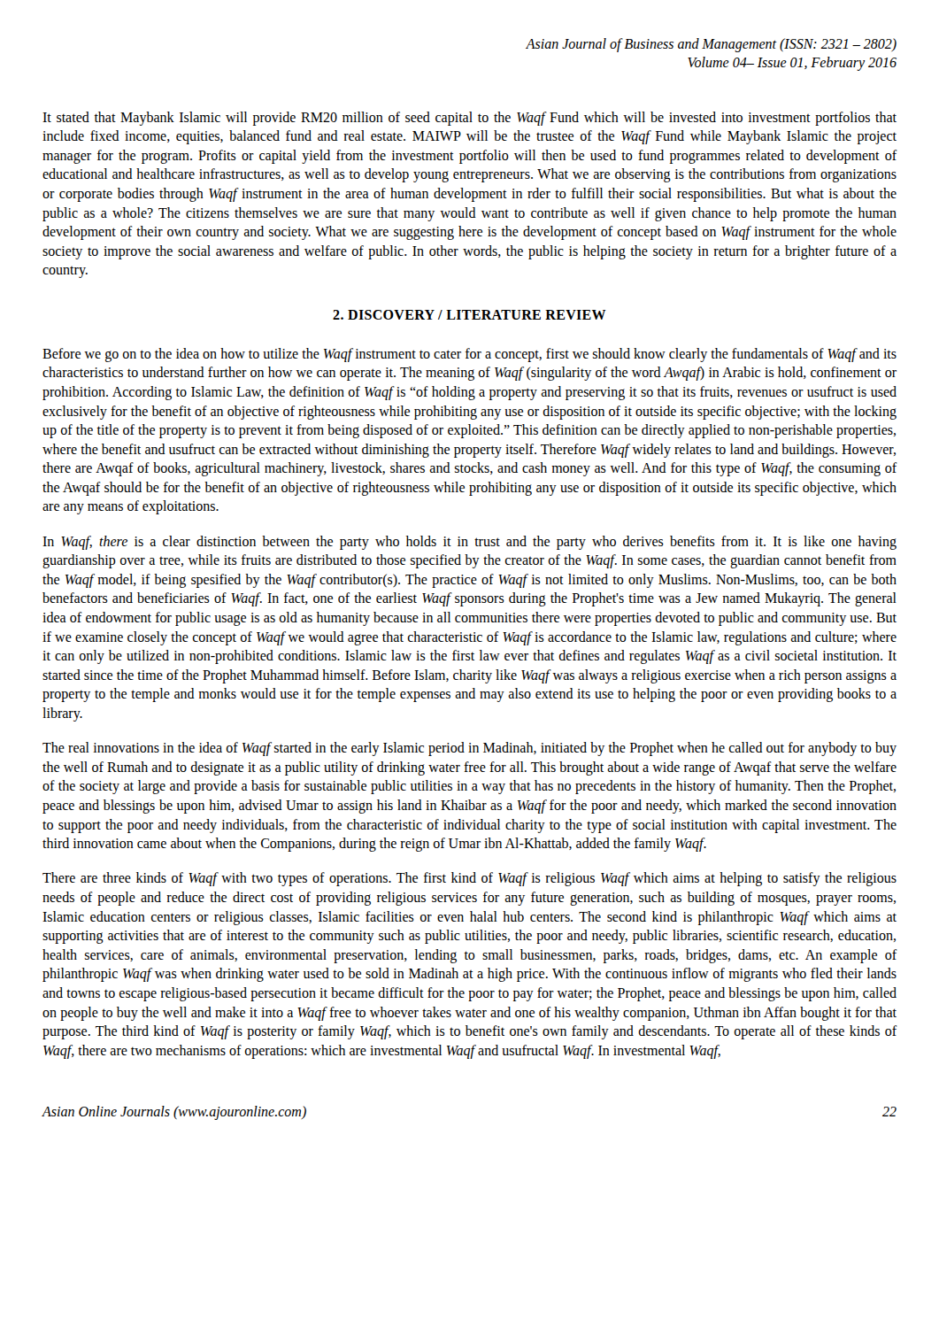Asian Journal of Business and Management (ISSN: 2321 – 2802)
Volume 04– Issue 01, February 2016
It stated that Maybank Islamic will provide RM20 million of seed capital to the Waqf Fund which will be invested into investment portfolios that include fixed income, equities, balanced fund and real estate. MAIWP will be the trustee of the Waqf Fund while Maybank Islamic the project manager for the program. Profits or capital yield from the investment portfolio will then be used to fund programmes related to development of educational and healthcare infrastructures, as well as to develop young entrepreneurs. What we are observing is the contributions from organizations or corporate bodies through Waqf instrument in the area of human development in rder to fulfill their social responsibilities. But what is about the public as a whole? The citizens themselves we are sure that many would want to contribute as well if given chance to help promote the human development of their own country and society. What we are suggesting here is the development of concept based on Waqf instrument for the whole society to improve the social awareness and welfare of public. In other words, the public is helping the society in return for a brighter future of a country.
2. DISCOVERY / LITERATURE REVIEW
Before we go on to the idea on how to utilize the Waqf instrument to cater for a concept, first we should know clearly the fundamentals of Waqf and its characteristics to understand further on how we can operate it. The meaning of Waqf (singularity of the word Awqaf) in Arabic is hold, confinement or prohibition. According to Islamic Law, the definition of Waqf is “of holding a property and preserving it so that its fruits, revenues or usufruct is used exclusively for the benefit of an objective of righteousness while prohibiting any use or disposition of it outside its specific objective; with the locking up of the title of the property is to prevent it from being disposed of or exploited.” This definition can be directly applied to non-perishable properties, where the benefit and usufruct can be extracted without diminishing the property itself. Therefore Waqf widely relates to land and buildings. However, there are Awqaf of books, agricultural machinery, livestock, shares and stocks, and cash money as well. And for this type of Waqf, the consuming of the Awqaf should be for the benefit of an objective of righteousness while prohibiting any use or disposition of it outside its specific objective, which are any means of exploitations.
In Waqf, there is a clear distinction between the party who holds it in trust and the party who derives benefits from it. It is like one having guardianship over a tree, while its fruits are distributed to those specified by the creator of the Waqf. In some cases, the guardian cannot benefit from the Waqf model, if being spesified by the Waqf contributor(s). The practice of Waqf is not limited to only Muslims. Non-Muslims, too, can be both benefactors and beneficiaries of Waqf. In fact, one of the earliest Waqf sponsors during the Prophet's time was a Jew named Mukayriq. The general idea of endowment for public usage is as old as humanity because in all communities there were properties devoted to public and community use. But if we examine closely the concept of Waqf we would agree that characteristic of Waqf is accordance to the Islamic law, regulations and culture; where it can only be utilized in non-prohibited conditions. Islamic law is the first law ever that defines and regulates Waqf as a civil societal institution. It started since the time of the Prophet Muhammad himself. Before Islam, charity like Waqf was always a religious exercise when a rich person assigns a property to the temple and monks would use it for the temple expenses and may also extend its use to helping the poor or even providing books to a library.
The real innovations in the idea of Waqf started in the early Islamic period in Madinah, initiated by the Prophet when he called out for anybody to buy the well of Rumah and to designate it as a public utility of drinking water free for all. This brought about a wide range of Awqaf that serve the welfare of the society at large and provide a basis for sustainable public utilities in a way that has no precedents in the history of humanity. Then the Prophet, peace and blessings be upon him, advised Umar to assign his land in Khaibar as a Waqf for the poor and needy, which marked the second innovation to support the poor and needy individuals, from the characteristic of individual charity to the type of social institution with capital investment. The third innovation came about when the Companions, during the reign of Umar ibn Al-Khattab, added the family Waqf.
There are three kinds of Waqf with two types of operations. The first kind of Waqf is religious Waqf which aims at helping to satisfy the religious needs of people and reduce the direct cost of providing religious services for any future generation, such as building of mosques, prayer rooms, Islamic education centers or religious classes, Islamic facilities or even halal hub centers. The second kind is philanthropic Waqf which aims at supporting activities that are of interest to the community such as public utilities, the poor and needy, public libraries, scientific research, education, health services, care of animals, environmental preservation, lending to small businessmen, parks, roads, bridges, dams, etc. An example of philanthropic Waqf was when drinking water used to be sold in Madinah at a high price. With the continuous inflow of migrants who fled their lands and towns to escape religious-based persecution it became difficult for the poor to pay for water; the Prophet, peace and blessings be upon him, called on people to buy the well and make it into a Waqf free to whoever takes water and one of his wealthy companion, Uthman ibn Affan bought it for that purpose. The third kind of Waqf is posterity or family Waqf, which is to benefit one's own family and descendants. To operate all of these kinds of Waqf, there are two mechanisms of operations: which are investmental Waqf and usufructal Waqf. In investmental Waqf,
Asian Online Journals (www.ajouronline.com) 22